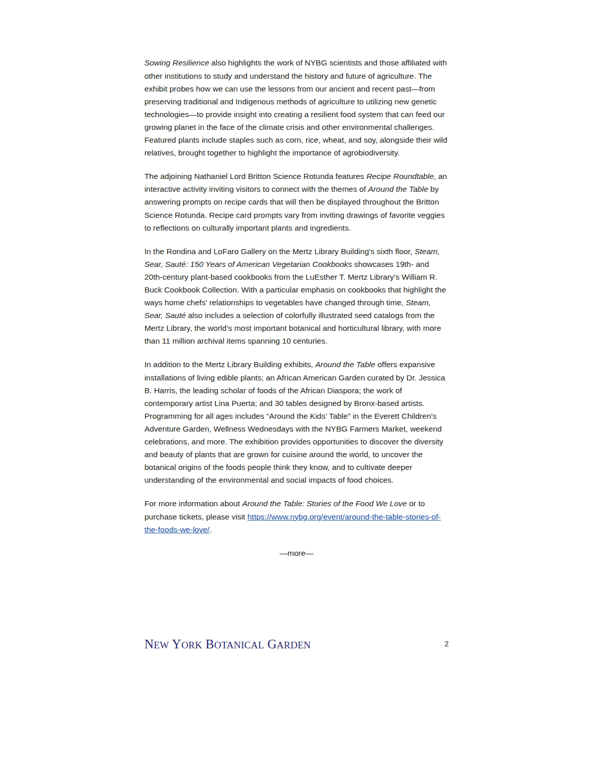Sowing Resilience also highlights the work of NYBG scientists and those affiliated with other institutions to study and understand the history and future of agriculture. The exhibit probes how we can use the lessons from our ancient and recent past—from preserving traditional and Indigenous methods of agriculture to utilizing new genetic technologies—to provide insight into creating a resilient food system that can feed our growing planet in the face of the climate crisis and other environmental challenges. Featured plants include staples such as corn, rice, wheat, and soy, alongside their wild relatives, brought together to highlight the importance of agrobiodiversity.
The adjoining Nathaniel Lord Britton Science Rotunda features Recipe Roundtable, an interactive activity inviting visitors to connect with the themes of Around the Table by answering prompts on recipe cards that will then be displayed throughout the Britton Science Rotunda. Recipe card prompts vary from inviting drawings of favorite veggies to reflections on culturally important plants and ingredients.
In the Rondina and LoFaro Gallery on the Mertz Library Building's sixth floor, Steam, Sear, Sauté: 150 Years of American Vegetarian Cookbooks showcases 19th- and 20th-century plant-based cookbooks from the LuEsther T. Mertz Library’s William R. Buck Cookbook Collection. With a particular emphasis on cookbooks that highlight the ways home chefs' relationships to vegetables have changed through time, Steam, Sear, Sauté also includes a selection of colorfully illustrated seed catalogs from the Mertz Library, the world's most important botanical and horticultural library, with more than 11 million archival items spanning 10 centuries.
In addition to the Mertz Library Building exhibits, Around the Table offers expansive installations of living edible plants; an African American Garden curated by Dr. Jessica B. Harris, the leading scholar of foods of the African Diaspora; the work of contemporary artist Lina Puerta; and 30 tables designed by Bronx-based artists. Programming for all ages includes “Around the Kids’ Table” in the Everett Children's Adventure Garden, Wellness Wednesdays with the NYBG Farmers Market, weekend celebrations, and more. The exhibition provides opportunities to discover the diversity and beauty of plants that are grown for cuisine around the world, to uncover the botanical origins of the foods people think they know, and to cultivate deeper understanding of the environmental and social impacts of food choices.
For more information about Around the Table: Stories of the Food We Love or to purchase tickets, please visit https://www.nybg.org/event/around-the-table-stories-of-the-foods-we-love/.
—more—
NEW YORK BOTANICAL GARDEN
2